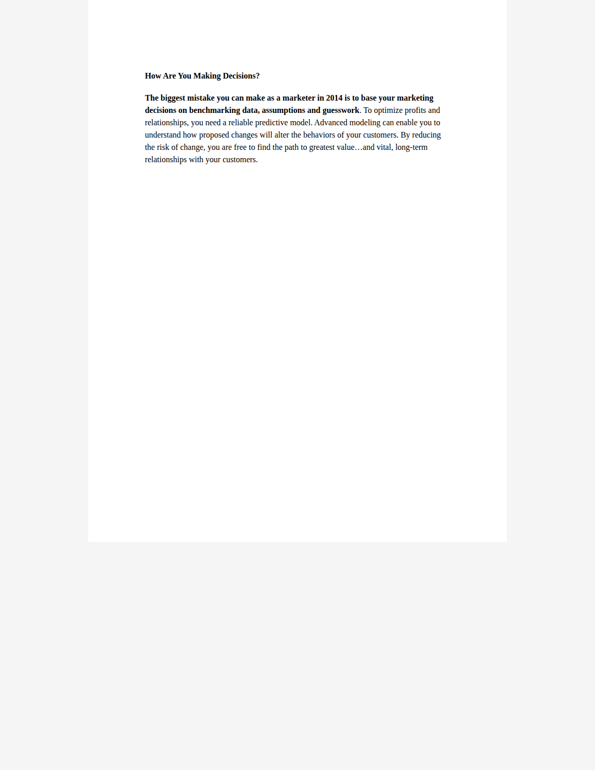How Are You Making Decisions?
The biggest mistake you can make as a marketer in 2014 is to base your marketing decisions on benchmarking data, assumptions and guesswork. To optimize profits and relationships, you need a reliable predictive model. Advanced modeling can enable you to understand how proposed changes will alter the behaviors of your customers. By reducing the risk of change, you are free to find the path to greatest value…and vital, long-term relationships with your customers.